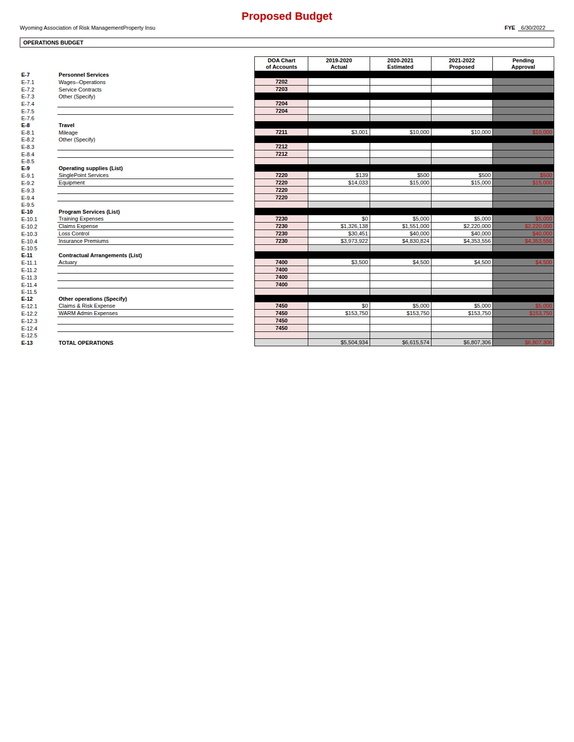Proposed Budget
Wyoming Association of Risk ManagementProperty Insu
FYE 6/30/2022
OPERATIONS BUDGET
| | | | DOA Chart of Accounts | 2019-2020 Actual | 2020-2021 Estimated | 2021-2022 Proposed | Pending Approval |
| --- | --- | --- | --- | --- | --- | --- | --- |
| E-7 | Personnel Services | | | | | | |
| E-7.1 | Wages--Operations | | 7202 | | | | |
| E-7.2 | Service Contracts | | 7203 | | | | |
| E-7.3 | Other (Specify) | | | | | | |
| E-7.4 | | | 7204 | | | | |
| E-7.5 | | | 7204 | | | | |
| E-7.6 | | | | | | | |
| E-8 | Travel | | | | | | |
| E-8.1 | Mileage | | 7211 | $3,001 | $10,000 | $10,000 | $10,000 |
| E-8.2 | Other (Specify) | | | | | | |
| E-8.3 | | | 7212 | | | | |
| E-8.4 | | | 7212 | | | | |
| E-8.5 | | | | | | | |
| E-9 | Operating supplies (List) | | | | | | |
| E-9.1 | SinglePoint Services | | 7220 | $139 | $500 | $500 | $500 |
| E-9.2 | Equipment | | 7220 | $14,033 | $15,000 | $15,000 | $15,000 |
| E-9.3 | | | 7220 | | | | |
| E-9.4 | | | 7220 | | | | |
| E-9.5 | | | | | | | |
| E-10 | Program Services (List) | | | | | | |
| E-10.1 | Training Expenses | | 7230 | $0 | $5,000 | $5,000 | $5,000 |
| E-10.2 | Claims Expense | | 7230 | $1,326,138 | $1,551,000 | $2,220,000 | $2,220,000 |
| E-10.3 | Loss Control | | 7230 | $30,451 | $40,000 | $40,000 | $40,000 |
| E-10.4 | Insurance Premiums | | 7230 | $3,973,922 | $4,830,824 | $4,353,556 | $4,353,556 |
| E-10.5 | | | | | | | |
| E-11 | Contractual Arrangements (List) | | | | | | |
| E-11.1 | Actuary | | 7400 | $3,500 | $4,500 | $4,500 | $4,500 |
| E-11.2 | | | 7400 | | | | |
| E-11.3 | | | 7400 | | | | |
| E-11.4 | | | 7400 | | | | |
| E-11.5 | | | | | | | |
| E-12 | Other operations (Specify) | | | | | | |
| E-12.1 | Claims & Risk Expense | | 7450 | $0 | $5,000 | $5,000 | $5,000 |
| E-12.2 | WARM Admin Expenses | | 7450 | $153,750 | $153,750 | $153,750 | $153,750 |
| E-12.3 | | | 7450 | | | | |
| E-12.4 | | | 7450 | | | | |
| E-12.5 | | | | | | | |
| E-13 | TOTAL OPERATIONS | | | $5,504,934 | $6,615,574 | $6,807,306 | $6,807,306 |